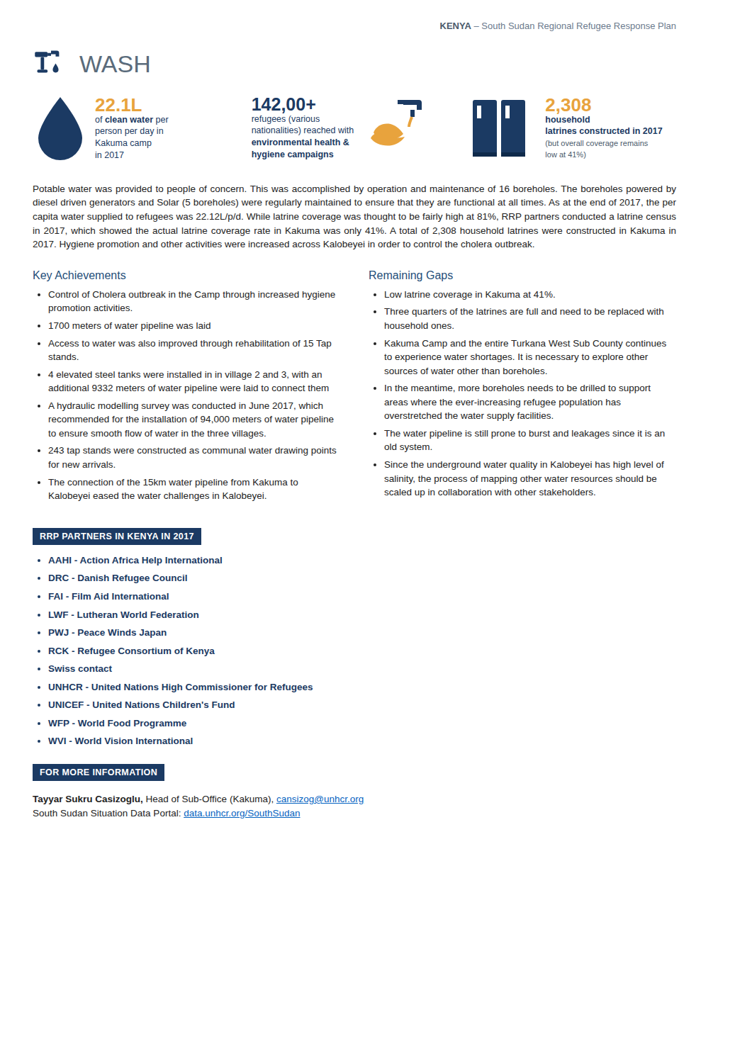KENYA – South Sudan Regional Refugee Response Plan
WASH
22.1L of clean water per
person per day in
Kakuma camp
in 2017
142,00+ refugees (various
nationalities) reached with
environmental health &
hygiene campaigns
2,308 household
latrines constructed in 2017
(but overall coverage remains
low at 41%)
Potable water was provided to people of concern. This was accomplished by operation and maintenance of 16 boreholes. The boreholes powered by diesel driven generators and Solar (5 boreholes) were regularly maintained to ensure that they are functional at all times. As at the end of 2017, the per capita water supplied to refugees was 22.12L/p/d. While latrine coverage was thought to be fairly high at 81%, RRP partners conducted a latrine census in 2017, which showed the actual latrine coverage rate in Kakuma was only 41%. A total of 2,308 household latrines were constructed in Kakuma in 2017. Hygiene promotion and other activities were increased across Kalobeyei in order to control the cholera outbreak.
Key Achievements
Control of Cholera outbreak in the Camp through increased hygiene promotion activities.
1700 meters of water pipeline was laid
Access to water was also improved through rehabilitation of 15 Tap stands.
4 elevated steel tanks were installed in in village 2 and 3, with an additional 9332 meters of water pipeline were laid to connect them
A hydraulic modelling survey was conducted in June 2017, which recommended for the installation of 94,000 meters of water pipeline to ensure smooth flow of water in the three villages.
243 tap stands were constructed as communal water drawing points for new arrivals.
The connection of the 15km water pipeline from Kakuma to Kalobeyei eased the water challenges in Kalobeyei.
Remaining Gaps
Low latrine coverage in Kakuma at 41%.
Three quarters of the latrines are full and need to be replaced with household ones.
Kakuma Camp and the entire Turkana West Sub County continues to experience water shortages. It is necessary to explore other sources of water other than boreholes.
In the meantime, more boreholes needs to be drilled to support areas where the ever-increasing refugee population has overstretched the water supply facilities.
The water pipeline is still prone to burst and leakages since it is an old system.
Since the underground water quality in Kalobeyei has high level of salinity, the process of mapping other water resources should be scaled up in collaboration with other stakeholders.
RRP PARTNERS IN KENYA IN 2017
AAHI - Action Africa Help International
DRC - Danish Refugee Council
FAI - Film Aid International
LWF - Lutheran World Federation
PWJ - Peace Winds Japan
RCK - Refugee Consortium of Kenya
Swiss contact
UNHCR - United Nations High Commissioner for Refugees
UNICEF - United Nations Children's Fund
WFP - World Food Programme
WVI - World Vision International
FOR MORE INFORMATION
Tayyar Sukru Casizoglu, Head of Sub-Office (Kakuma), cansizog@unhcr.org
South Sudan Situation Data Portal: data.unhcr.org/SouthSudan